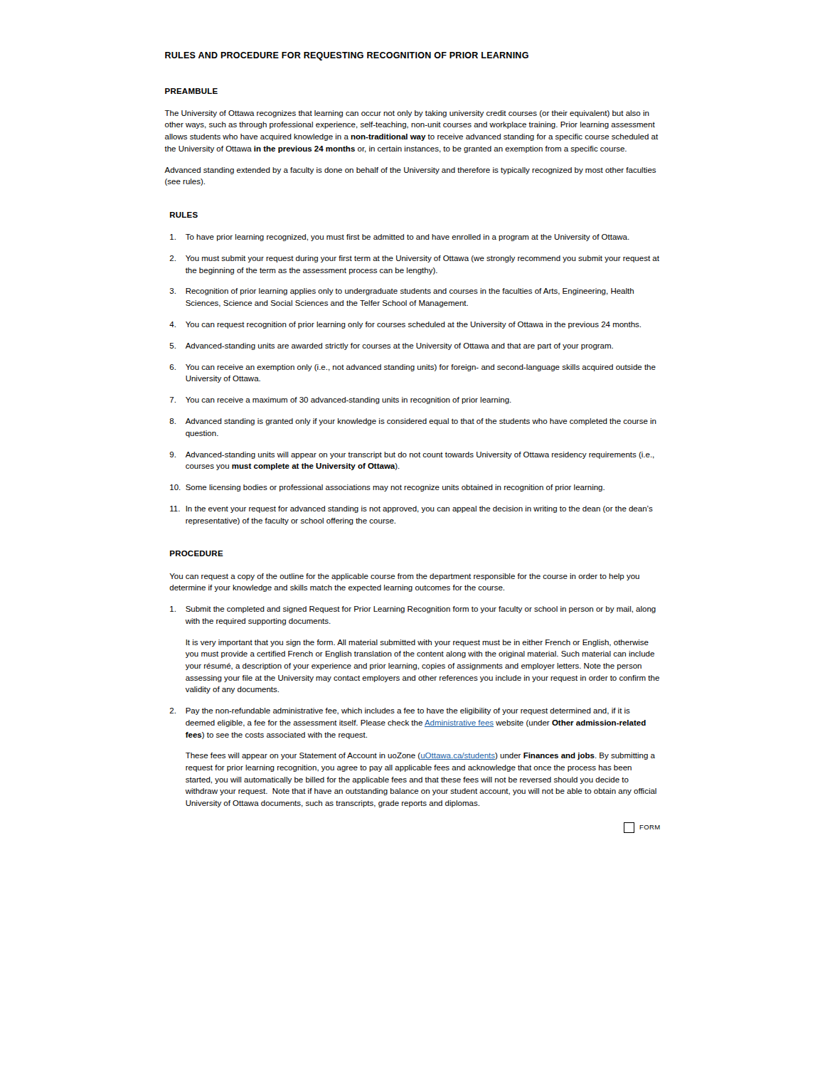RULES AND PROCEDURE FOR REQUESTING RECOGNITION OF PRIOR LEARNING
PREAMBULE
The University of Ottawa recognizes that learning can occur not only by taking university credit courses (or their equivalent) but also in other ways, such as through professional experience, self-teaching, non-unit courses and workplace training. Prior learning assessment allows students who have acquired knowledge in a non-traditional way to receive advanced standing for a specific course scheduled at the University of Ottawa in the previous 24 months or, in certain instances, to be granted an exemption from a specific course.
Advanced standing extended by a faculty is done on behalf of the University and therefore is typically recognized by most other faculties (see rules).
RULES
To have prior learning recognized, you must first be admitted to and have enrolled in a program at the University of Ottawa.
You must submit your request during your first term at the University of Ottawa (we strongly recommend you submit your request at the beginning of the term as the assessment process can be lengthy).
Recognition of prior learning applies only to undergraduate students and courses in the faculties of Arts, Engineering, Health Sciences, Science and Social Sciences and the Telfer School of Management.
You can request recognition of prior learning only for courses scheduled at the University of Ottawa in the previous 24 months.
Advanced-standing units are awarded strictly for courses at the University of Ottawa and that are part of your program.
You can receive an exemption only (i.e., not advanced standing units) for foreign- and second-language skills acquired outside the University of Ottawa.
You can receive a maximum of 30 advanced-standing units in recognition of prior learning.
Advanced standing is granted only if your knowledge is considered equal to that of the students who have completed the course in question.
Advanced-standing units will appear on your transcript but do not count towards University of Ottawa residency requirements (i.e., courses you must complete at the University of Ottawa).
Some licensing bodies or professional associations may not recognize units obtained in recognition of prior learning.
In the event your request for advanced standing is not approved, you can appeal the decision in writing to the dean (or the dean’s representative) of the faculty or school offering the course.
PROCEDURE
You can request a copy of the outline for the applicable course from the department responsible for the course in order to help you determine if your knowledge and skills match the expected learning outcomes for the course.
Submit the completed and signed Request for Prior Learning Recognition form to your faculty or school in person or by mail, along with the required supporting documents.
It is very important that you sign the form. All material submitted with your request must be in either French or English, otherwise you must provide a certified French or English translation of the content along with the original material. Such material can include your résumé, a description of your experience and prior learning, copies of assignments and employer letters. Note the person assessing your file at the University may contact employers and other references you include in your request in order to confirm the validity of any documents.
Pay the non-refundable administrative fee, which includes a fee to have the eligibility of your request determined and, if it is deemed eligible, a fee for the assessment itself. Please check the Administrative fees website (under Other admission-related fees) to see the costs associated with the request.
These fees will appear on your Statement of Account in uoZone (uOttawa.ca/students) under Finances and jobs. By submitting a request for prior learning recognition, you agree to pay all applicable fees and acknowledge that once the process has been started, you will automatically be billed for the applicable fees and that these fees will not be reversed should you decide to withdraw your request. Note that if have an outstanding balance on your student account, you will not be able to obtain any official University of Ottawa documents, such as transcripts, grade reports and diplomas.
FORM